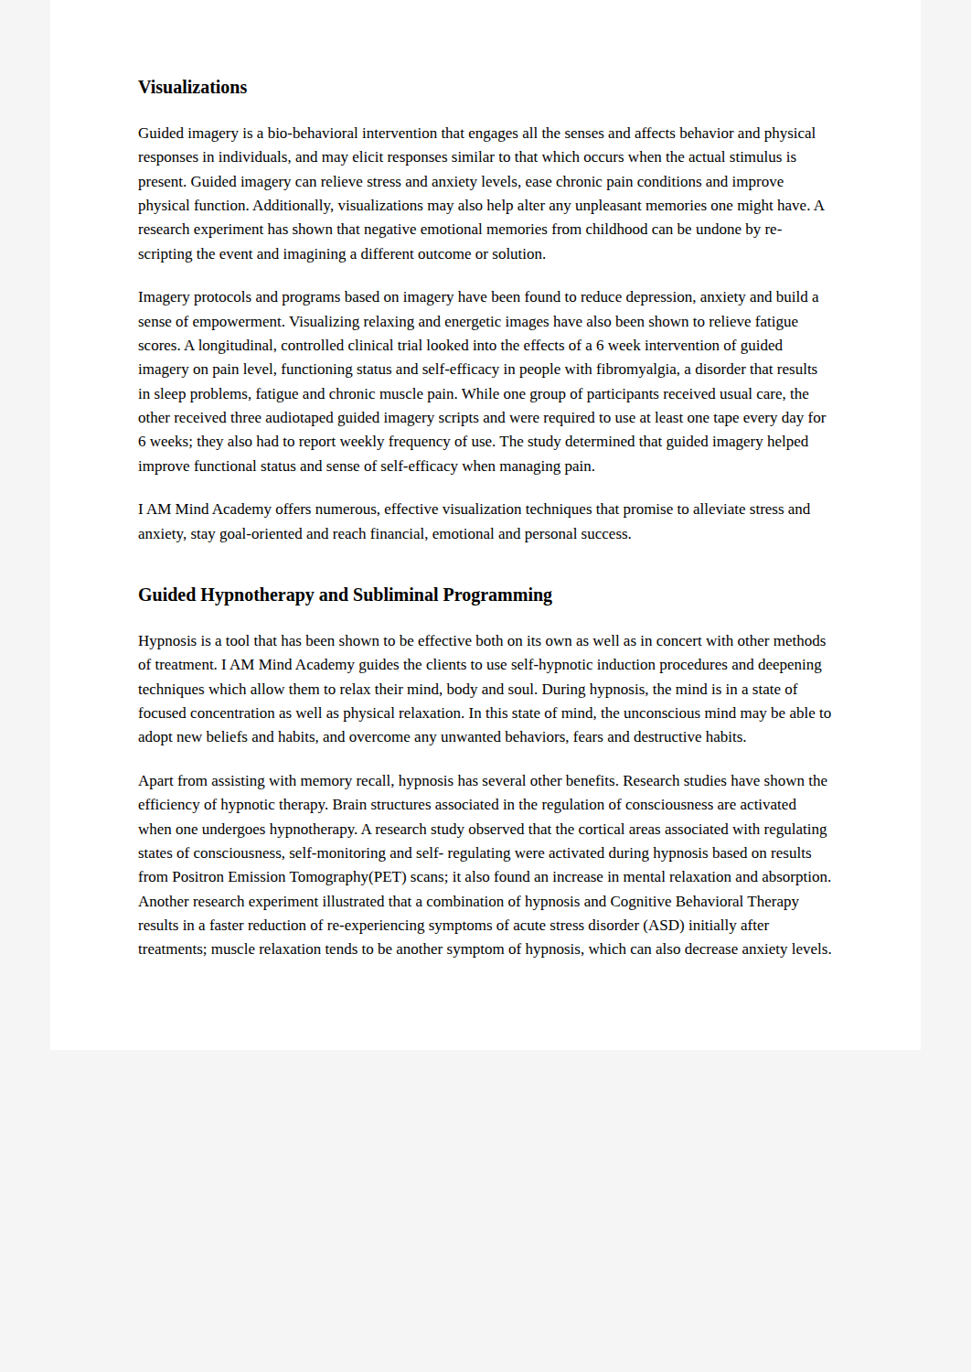Visualizations
Guided imagery is a bio-behavioral intervention that engages all the senses and affects behavior and physical responses in individuals, and may elicit responses similar to that which occurs when the actual stimulus is present. Guided imagery can relieve stress and anxiety levels, ease chronic pain conditions and improve physical function. Additionally, visualizations may also help alter any unpleasant memories one might have. A research experiment has shown that negative emotional memories from childhood can be undone by re-scripting the event and imagining a different outcome or solution.
Imagery protocols and programs based on imagery have been found to reduce depression, anxiety and build a sense of empowerment. Visualizing relaxing and energetic images have also been shown to relieve fatigue scores. A longitudinal, controlled clinical trial looked into the effects of a 6 week intervention of guided imagery on pain level, functioning status and self-efficacy in people with fibromyalgia, a disorder that results in sleep problems, fatigue and chronic muscle pain. While one group of participants received usual care, the other received three audiotaped guided imagery scripts and were required to use at least one tape every day for 6 weeks; they also had to report weekly frequency of use. The study determined that guided imagery helped improve functional status and sense of self-efficacy when managing pain.
I AM Mind Academy offers numerous, effective visualization techniques that promise to alleviate stress and anxiety, stay goal-oriented and reach financial, emotional and personal success.
Guided Hypnotherapy and Subliminal Programming
Hypnosis is a tool that has been shown to be effective both on its own as well as in concert with other methods of treatment. I AM Mind Academy guides the clients to use self-hypnotic induction procedures and deepening techniques which allow them to relax their mind, body and soul. During hypnosis, the mind is in a state of focused concentration as well as physical relaxation. In this state of mind, the unconscious mind may be able to adopt new beliefs and habits, and overcome any unwanted behaviors, fears and destructive habits.
Apart from assisting with memory recall, hypnosis has several other benefits. Research studies have shown the efficiency of hypnotic therapy. Brain structures associated in the regulation of consciousness are activated when one undergoes hypnotherapy. A research study observed that the cortical areas associated with regulating states of consciousness, self-monitoring and self- regulating were activated during hypnosis based on results from Positron Emission Tomography(PET) scans; it also found an increase in mental relaxation and absorption. Another research experiment illustrated that a combination of hypnosis and Cognitive Behavioral Therapy results in a faster reduction of re-experiencing symptoms of acute stress disorder (ASD) initially after treatments; muscle relaxation tends to be another symptom of hypnosis, which can also decrease anxiety levels.